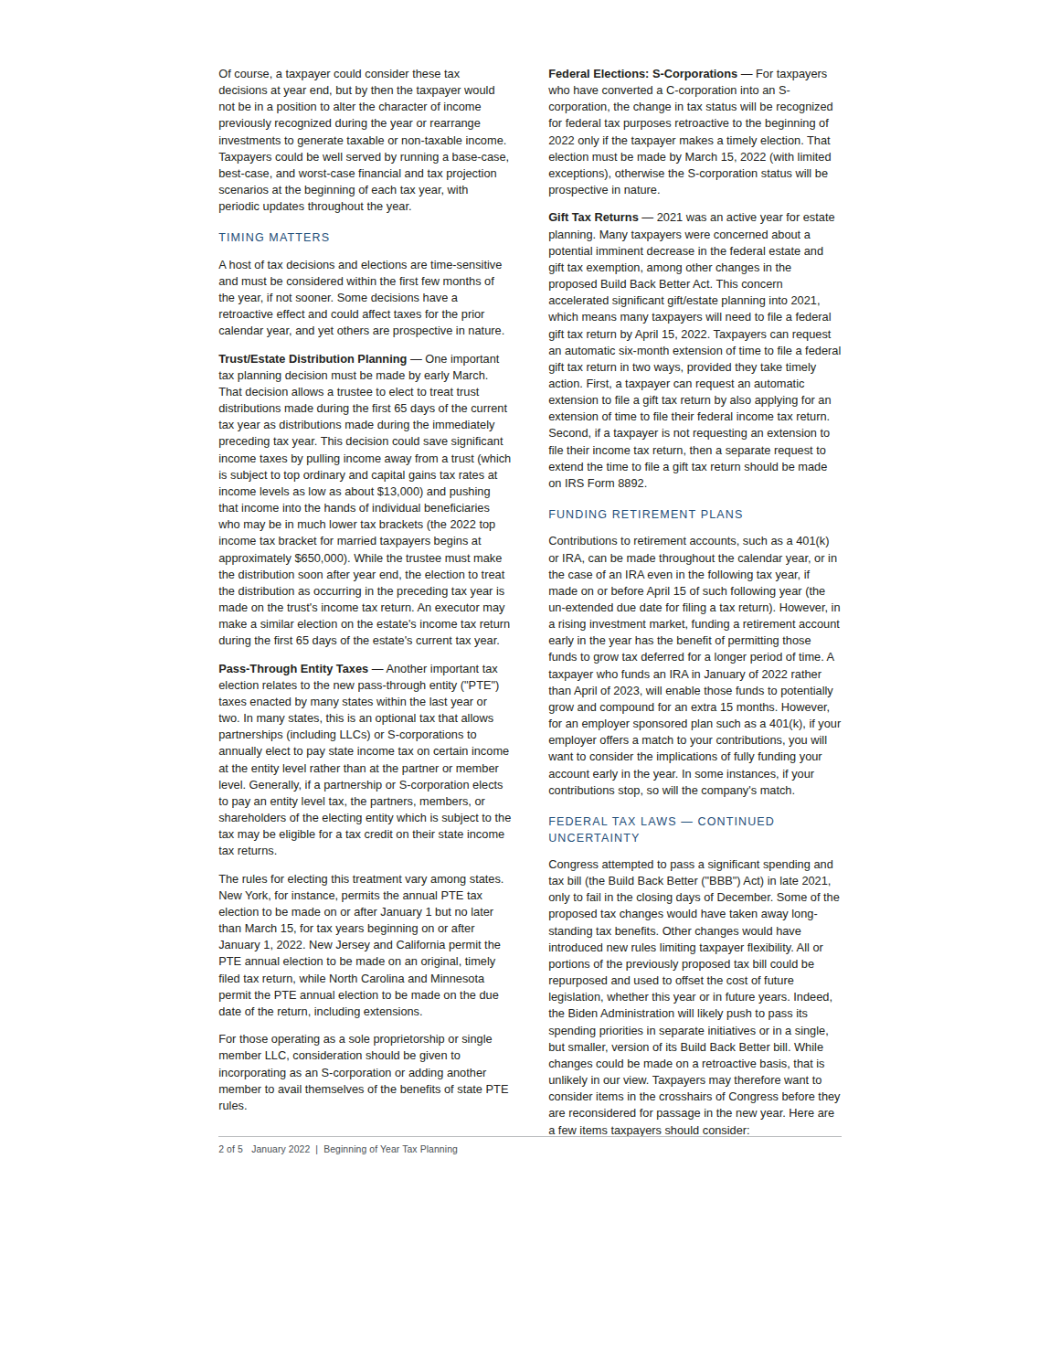Of course, a taxpayer could consider these tax decisions at year end, but by then the taxpayer would not be in a position to alter the character of income previously recognized during the year or rearrange investments to generate taxable or non-taxable income. Taxpayers could be well served by running a base-case, best-case, and worst-case financial and tax projection scenarios at the beginning of each tax year, with periodic updates throughout the year.
Timing Matters
A host of tax decisions and elections are time-sensitive and must be considered within the first few months of the year, if not sooner. Some decisions have a retroactive effect and could affect taxes for the prior calendar year, and yet others are prospective in nature.
Trust/Estate Distribution Planning — One important tax planning decision must be made by early March. That decision allows a trustee to elect to treat trust distributions made during the first 65 days of the current tax year as distributions made during the immediately preceding tax year. This decision could save significant income taxes by pulling income away from a trust (which is subject to top ordinary and capital gains tax rates at income levels as low as about $13,000) and pushing that income into the hands of individual beneficiaries who may be in much lower tax brackets (the 2022 top income tax bracket for married taxpayers begins at approximately $650,000). While the trustee must make the distribution soon after year end, the election to treat the distribution as occurring in the preceding tax year is made on the trust's income tax return. An executor may make a similar election on the estate's income tax return during the first 65 days of the estate's current tax year.
Pass-Through Entity Taxes — Another important tax election relates to the new pass-through entity ("PTE") taxes enacted by many states within the last year or two. In many states, this is an optional tax that allows partnerships (including LLCs) or S-corporations to annually elect to pay state income tax on certain income at the entity level rather than at the partner or member level. Generally, if a partnership or S-corporation elects to pay an entity level tax, the partners, members, or shareholders of the electing entity which is subject to the tax may be eligible for a tax credit on their state income tax returns.
The rules for electing this treatment vary among states. New York, for instance, permits the annual PTE tax election to be made on or after January 1 but no later than March 15, for tax years beginning on or after January 1, 2022. New Jersey and California permit the PTE annual election to be made on an original, timely filed tax return, while North Carolina and Minnesota permit the PTE annual election to be made on the due date of the return, including extensions.
For those operating as a sole proprietorship or single member LLC, consideration should be given to incorporating as an S-corporation or adding another member to avail themselves of the benefits of state PTE rules.
Federal Elections: S-Corporations — For taxpayers who have converted a C-corporation into an S-corporation, the change in tax status will be recognized for federal tax purposes retroactive to the beginning of 2022 only if the taxpayer makes a timely election. That election must be made by March 15, 2022 (with limited exceptions), otherwise the S-corporation status will be prospective in nature.
Gift Tax Returns — 2021 was an active year for estate planning. Many taxpayers were concerned about a potential imminent decrease in the federal estate and gift tax exemption, among other changes in the proposed Build Back Better Act. This concern accelerated significant gift/estate planning into 2021, which means many taxpayers will need to file a federal gift tax return by April 15, 2022. Taxpayers can request an automatic six-month extension of time to file a federal gift tax return in two ways, provided they take timely action. First, a taxpayer can request an automatic extension to file a gift tax return by also applying for an extension of time to file their federal income tax return. Second, if a taxpayer is not requesting an extension to file their income tax return, then a separate request to extend the time to file a gift tax return should be made on IRS Form 8892.
Funding Retirement Plans
Contributions to retirement accounts, such as a 401(k) or IRA, can be made throughout the calendar year, or in the case of an IRA even in the following tax year, if made on or before April 15 of such following year (the un-extended due date for filing a tax return). However, in a rising investment market, funding a retirement account early in the year has the benefit of permitting those funds to grow tax deferred for a longer period of time. A taxpayer who funds an IRA in January of 2022 rather than April of 2023, will enable those funds to potentially grow and compound for an extra 15 months. However, for an employer sponsored plan such as a 401(k), if your employer offers a match to your contributions, you will want to consider the implications of fully funding your account early in the year. In some instances, if your contributions stop, so will the company's match.
Federal Tax Laws — Continued Uncertainty
Congress attempted to pass a significant spending and tax bill (the Build Back Better ("BBB") Act) in late 2021, only to fail in the closing days of December. Some of the proposed tax changes would have taken away long-standing tax benefits. Other changes would have introduced new rules limiting taxpayer flexibility. All or portions of the previously proposed tax bill could be repurposed and used to offset the cost of future legislation, whether this year or in future years. Indeed, the Biden Administration will likely push to pass its spending priorities in separate initiatives or in a single, but smaller, version of its Build Back Better bill. While changes could be made on a retroactive basis, that is unlikely in our view. Taxpayers may therefore want to consider items in the crosshairs of Congress before they are reconsidered for passage in the new year. Here are a few items taxpayers should consider:
2 of 5 January 2022 | Beginning of Year Tax Planning